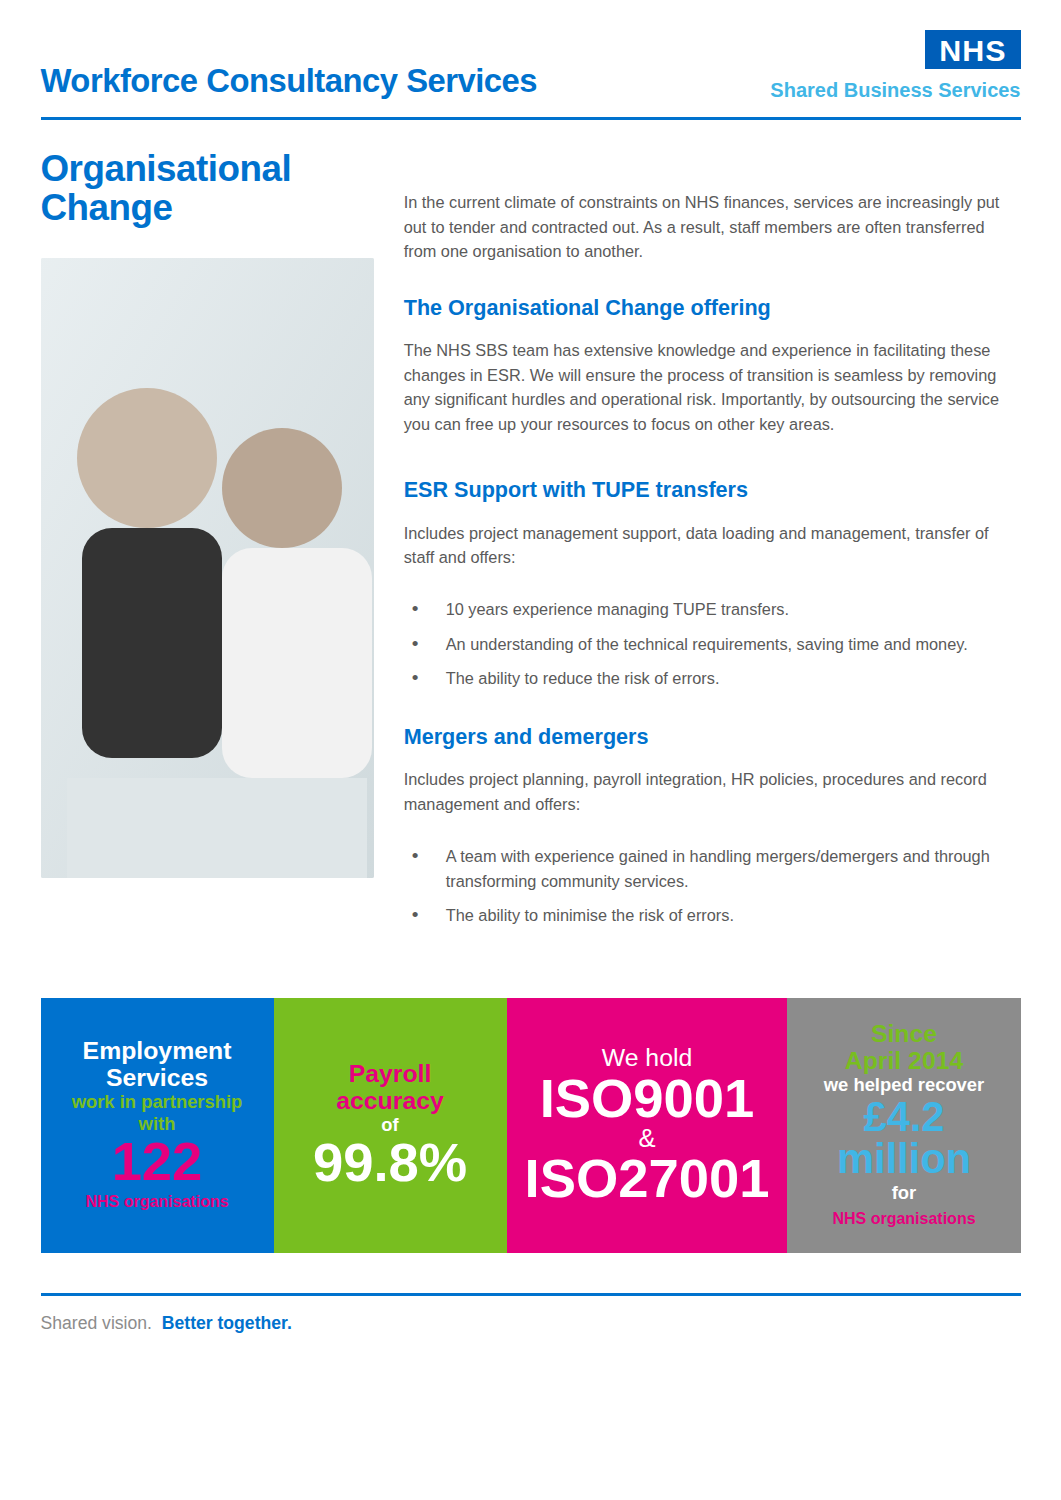Workforce Consultancy Services
NHS
Shared Business Services
Organisational
Change
In the current climate of constraints on NHS finances, services are increasingly put out to tender and contracted out. As a result, staff members are often transferred from one organisation to another.
The Organisational Change offering
The NHS SBS team has extensive knowledge and experience in facilitating these changes in ESR. We will ensure the process of transition is seamless by removing any significant hurdles and operational risk. Importantly, by outsourcing the service you can free up your resources to focus on other key areas.
ESR Support with TUPE transfers
Includes project management support, data loading and management, transfer of staff and offers:
10 years experience managing TUPE transfers.
An understanding of the technical requirements, saving time and money.
The ability to reduce the risk of errors.
Mergers and demergers
Includes project planning, payroll integration, HR policies, procedures and record management and offers:
A team with experience gained in handling mergers/demergers and through transforming community services.
The ability to minimise the risk of errors.
Employment
Services
work in partnership with
122
NHS organisations
Payroll
accuracy
of
99.8%
We hold
ISO9001
&
ISO27001
Since
April 2014
we helped recover
£4.2 million
for
NHS organisations
Shared vision. Better together.